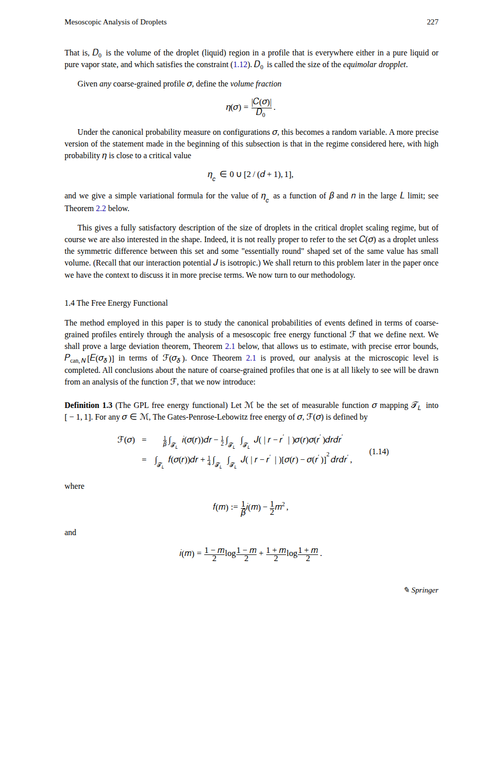Mesoscopic Analysis of Droplets 227
That is, D0 is the volume of the droplet (liquid) region in a profile that is everywhere either in a pure liquid or pure vapor state, and which satisfies the constraint (1.12). D0 is called the size of the equimolar dropplet.
Given any coarse-grained profile σ, define the volume fraction
η(σ) = |C(σ)| D0 .
Under the canonical probability measure on configurations σ, this becomes a random variable. A more precise version of the statement made in the beginning of this subsection is that in the regime considered here, with high probability η is close to a critical value
ηc ∈ 0 ∪ [ 2/(d+1) , 1 ] ,
and we give a simple variational formula for the value of ηc as a function of β and n in the large L limit; see Theorem 2.2 below.
This gives a fully satisfactory description of the size of droplets in the critical droplet scaling regime, but of course we are also interested in the shape. Indeed, it is not really proper to refer to the set C(σ) as a droplet unless the symmetric difference between this set and some "essentially round" shaped set of the same value has small volume. (Recall that our interaction potential J is isotropic.) We shall return to this problem later in the paper once we have the context to discuss it in more precise terms. We now turn to our methodology.
1.4 The Free Energy Functional
The method employed in this paper is to study the canonical probabilities of events defined in terms of coarse-grained profiles entirely through the analysis of a mesoscopic free energy functional ℱ that we define next. We shall prove a large deviation theorem, Theorem 2.1 below, that allows us to estimate, with precise error bounds, Pcan,N[E(σδ)] in terms of ℱ(σδ). Once Theorem 2.1 is proved, our analysis at the microscopic level is completed. All conclusions about the nature of coarse-grained profiles that one is at all likely to see will be drawn from an analysis of the function ℱ, that we now introduce:
Definition 1.3 (The GPL free energy functional) Let ℳ be the set of measurable function σ mapping 𝒯L into [−1,1]. For any σ∈ℳ, The Gates-Penrose-Lebowitz free energy of σ, ℱ(σ) is defined by
ℱ(σ) = 1β ∫𝒯L i(σ(r)) dr − 12 ∫𝒯L ∫𝒯L J(|r−r′|) σ(r) σ(r′) drdr′ = ∫𝒯L f(σ(r)) dr + 14 ∫𝒯L ∫𝒯L J(|r−r′|) [σ(r)−σ(r′)] 2 drdr′ , (1.14)
where
f(m) := 1β i(m) − 12 m2 ,
and
i(m) = 1−m2 log 1−m2 + 1+m2 log 1+m2 .
✎ Springer